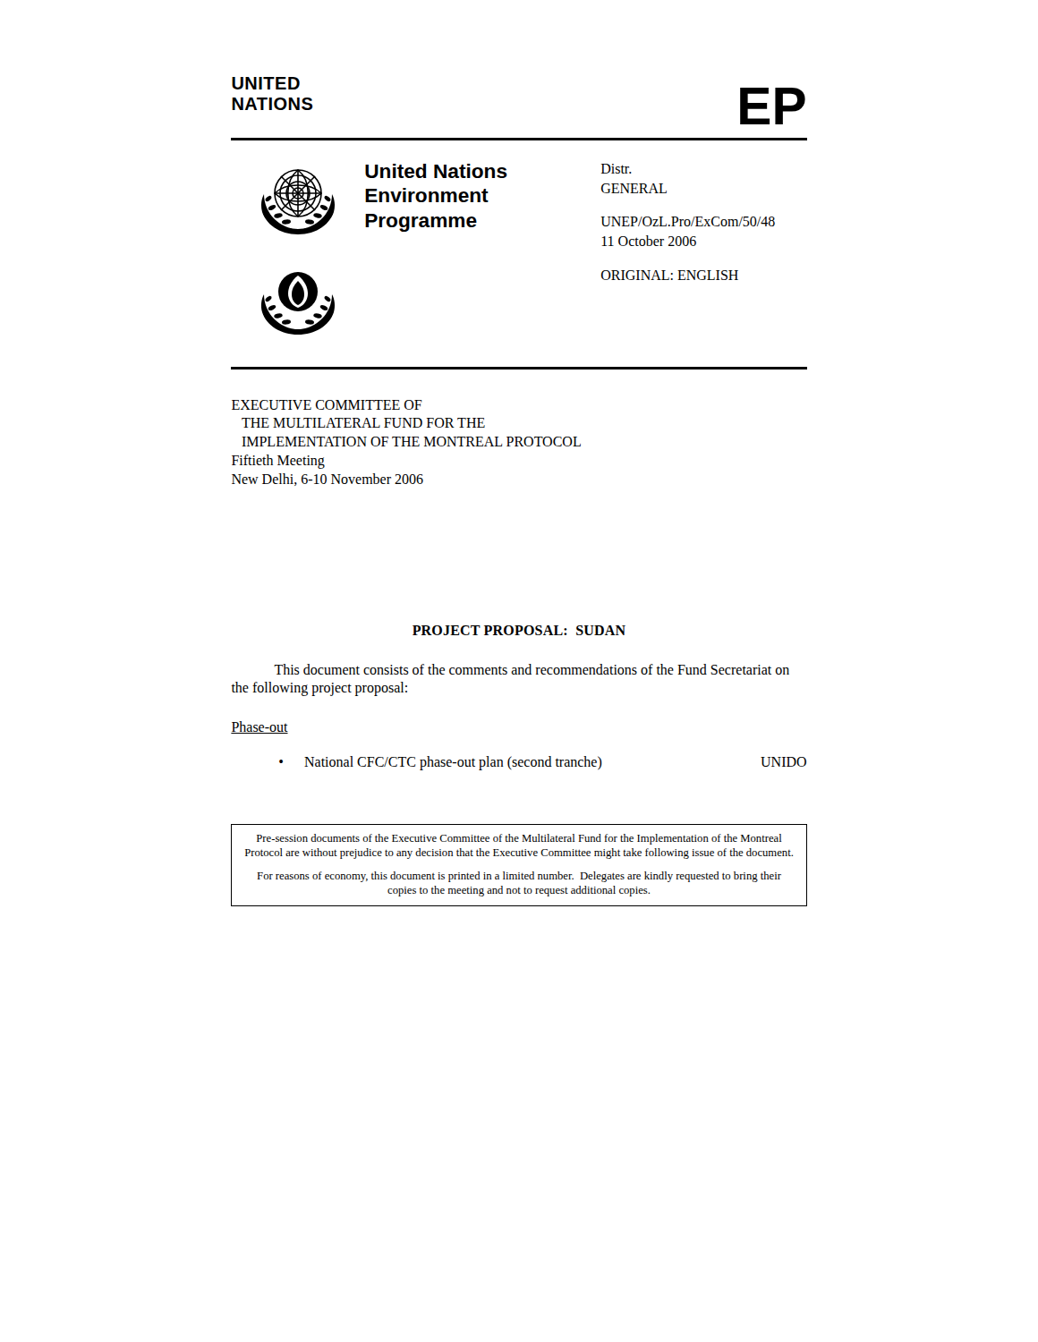UNITED
NATIONS
EP
United Nations
Environment
Programme
Distr.
GENERAL
UNEP/OzL.Pro/ExCom/50/48
11 October 2006
ORIGINAL: ENGLISH
EXECUTIVE COMMITTEE OF
THE MULTILATERAL FUND FOR THE
IMPLEMENTATION OF THE MONTREAL PROTOCOL
Fiftieth Meeting
New Delhi, 6-10 November 2006
PROJECT PROPOSAL: SUDAN
This document consists of the comments and recommendations of the Fund Secretariat on the following project proposal:
Phase-out
National CFC/CTC phase-out plan (second tranche) UNIDO
Pre-session documents of the Executive Committee of the Multilateral Fund for the Implementation of the Montreal Protocol are without prejudice to any decision that the Executive Committee might take following issue of the document.
For reasons of economy, this document is printed in a limited number. Delegates are kindly requested to bring their copies to the meeting and not to request additional copies.